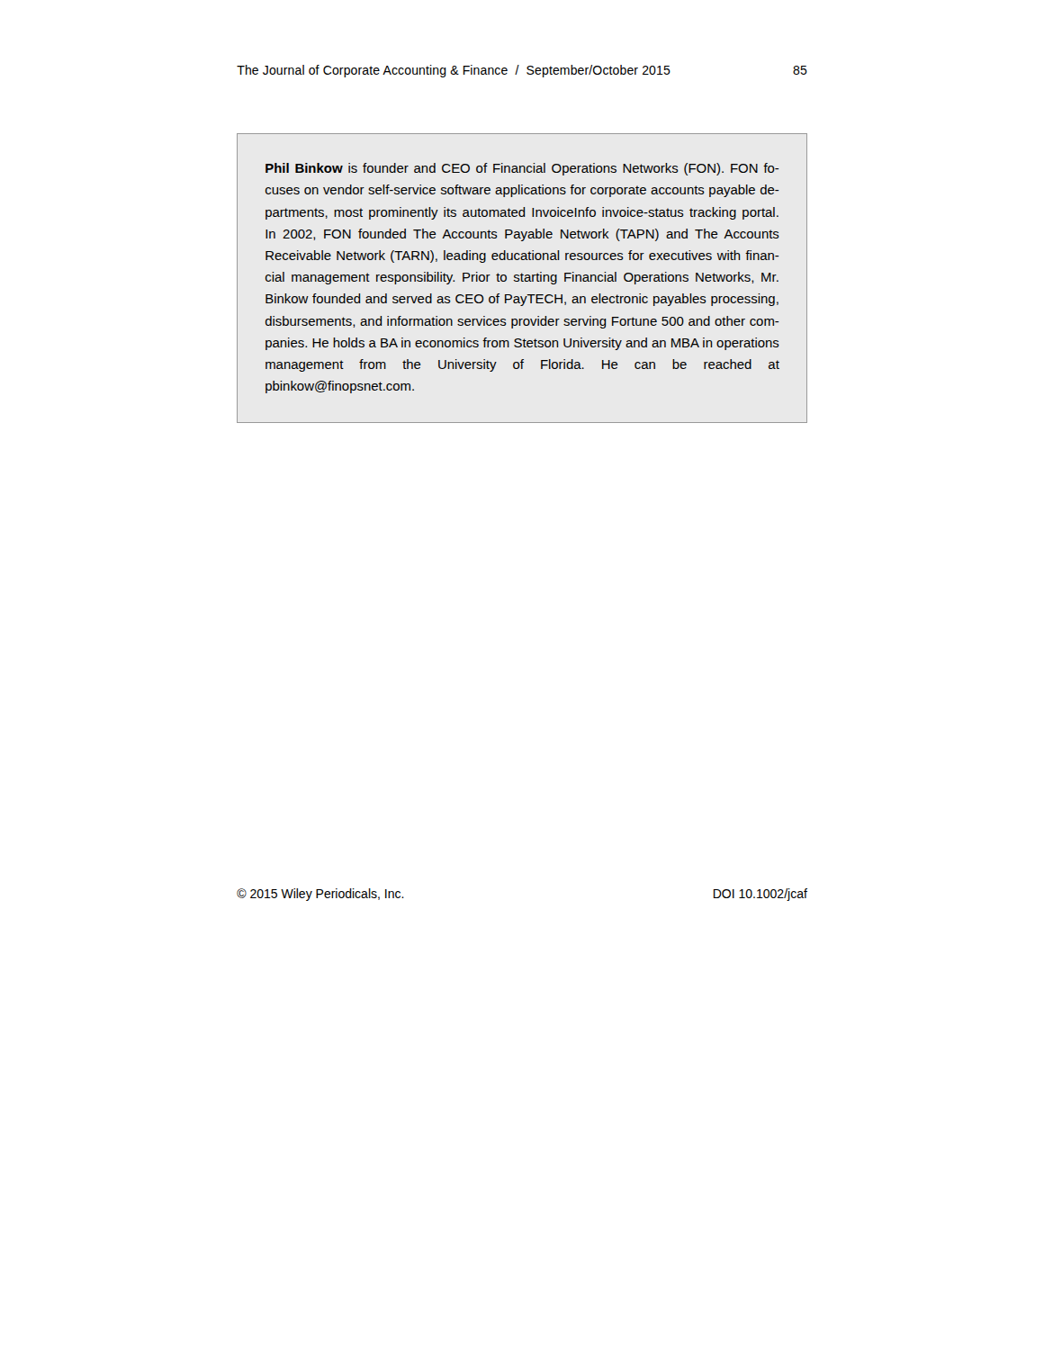The Journal of Corporate Accounting & Finance / September/October 2015 85
Phil Binkow is founder and CEO of Financial Operations Networks (FON). FON focuses on vendor self-service software applications for corporate accounts payable departments, most prominently its automated InvoiceInfo invoice-status tracking portal. In 2002, FON founded The Accounts Payable Network (TAPN) and The Accounts Receivable Network (TARN), leading educational resources for executives with financial management responsibility. Prior to starting Financial Operations Networks, Mr. Binkow founded and served as CEO of PayTECH, an electronic payables processing, disbursements, and information services provider serving Fortune 500 and other companies. He holds a BA in economics from Stetson University and an MBA in operations management from the University of Florida. He can be reached at pbinkow@finopsnet.com.
© 2015 Wiley Periodicals, Inc. DOI 10.1002/jcaf